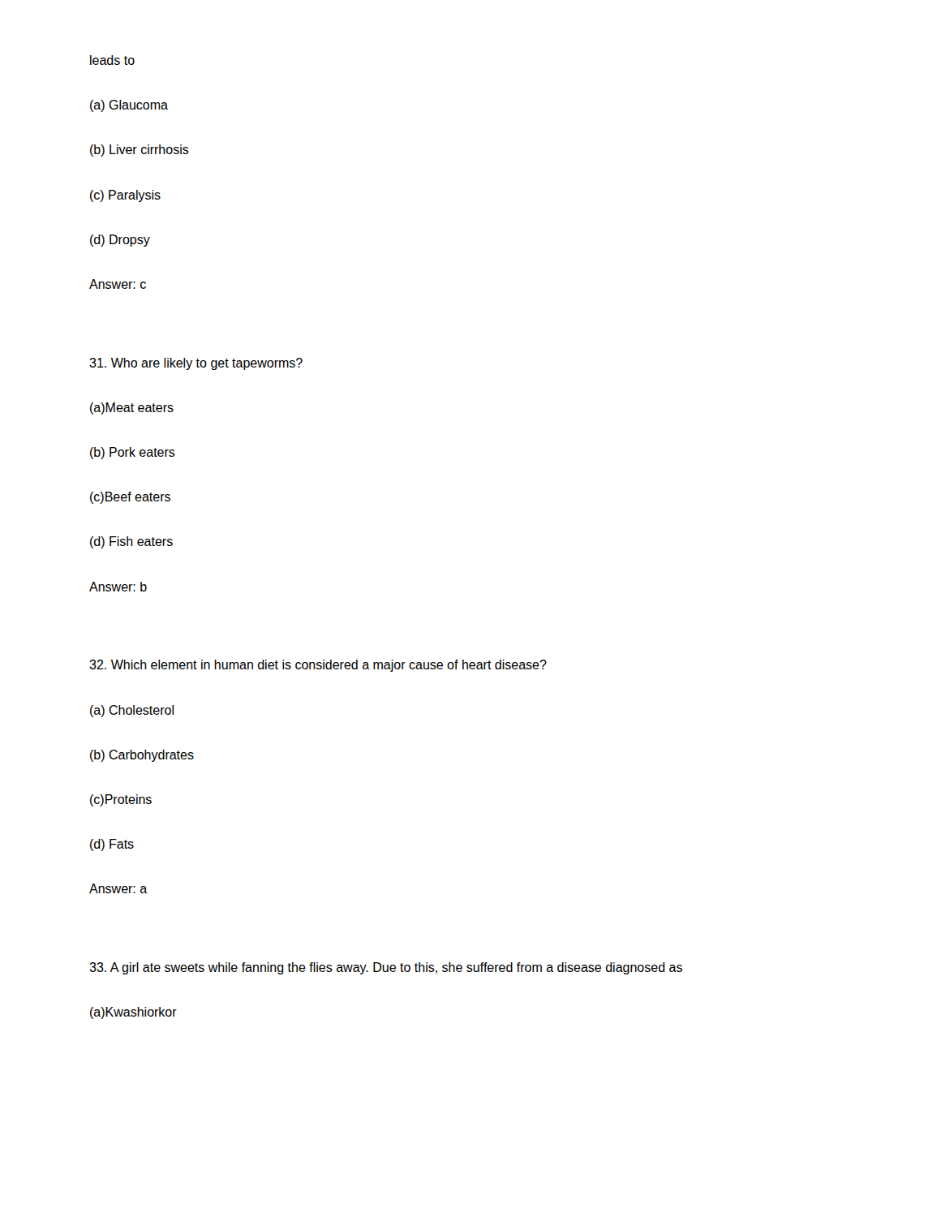leads to
(a) Glaucoma
(b) Liver cirrhosis
(c) Paralysis
(d) Dropsy
Answer: c
31. Who are likely to get tapeworms?
(a)Meat eaters
(b) Pork eaters
(c)Beef eaters
(d) Fish eaters
Answer: b
32. Which element in human diet is considered a major cause of heart disease?
(a) Cholesterol
(b) Carbohydrates
(c)Proteins
(d) Fats
Answer: a
33. A girl ate sweets while fanning the flies away. Due to this, she suffered from a disease diagnosed as
(a)Kwashiorkor